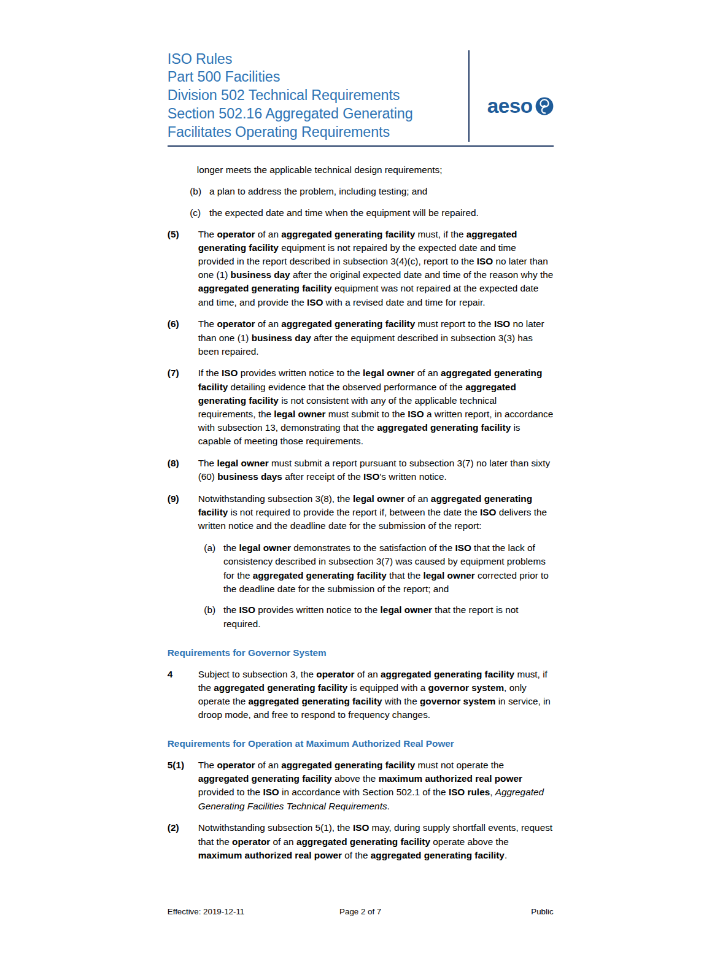ISO Rules
Part 500 Facilities
Division 502 Technical Requirements
Section 502.16 Aggregated Generating
Facilitates Operating Requirements
aeso
longer meets the applicable technical design requirements;
(b) a plan to address the problem, including testing; and
(c) the expected date and time when the equipment will be repaired.
(5) The operator of an aggregated generating facility must, if the aggregated generating facility equipment is not repaired by the expected date and time provided in the report described in subsection 3(4)(c), report to the ISO no later than one (1) business day after the original expected date and time of the reason why the aggregated generating facility equipment was not repaired at the expected date and time, and provide the ISO with a revised date and time for repair.
(6) The operator of an aggregated generating facility must report to the ISO no later than one (1) business day after the equipment described in subsection 3(3) has been repaired.
(7) If the ISO provides written notice to the legal owner of an aggregated generating facility detailing evidence that the observed performance of the aggregated generating facility is not consistent with any of the applicable technical requirements, the legal owner must submit to the ISO a written report, in accordance with subsection 13, demonstrating that the aggregated generating facility is capable of meeting those requirements.
(8) The legal owner must submit a report pursuant to subsection 3(7) no later than sixty (60) business days after receipt of the ISO's written notice.
(9) Notwithstanding subsection 3(8), the legal owner of an aggregated generating facility is not required to provide the report if, between the date the ISO delivers the written notice and the deadline date for the submission of the report:
(a) the legal owner demonstrates to the satisfaction of the ISO that the lack of consistency described in subsection 3(7) was caused by equipment problems for the aggregated generating facility that the legal owner corrected prior to the deadline date for the submission of the report; and
(b) the ISO provides written notice to the legal owner that the report is not required.
Requirements for Governor System
4 Subject to subsection 3, the operator of an aggregated generating facility must, if the aggregated generating facility is equipped with a governor system, only operate the aggregated generating facility with the governor system in service, in droop mode, and free to respond to frequency changes.
Requirements for Operation at Maximum Authorized Real Power
5(1) The operator of an aggregated generating facility must not operate the aggregated generating facility above the maximum authorized real power provided to the ISO in accordance with Section 502.1 of the ISO rules, Aggregated Generating Facilities Technical Requirements.
(2) Notwithstanding subsection 5(1), the ISO may, during supply shortfall events, request that the operator of an aggregated generating facility operate above the maximum authorized real power of the aggregated generating facility.
Effective: 2019-12-11
Page 2 of 7
Public